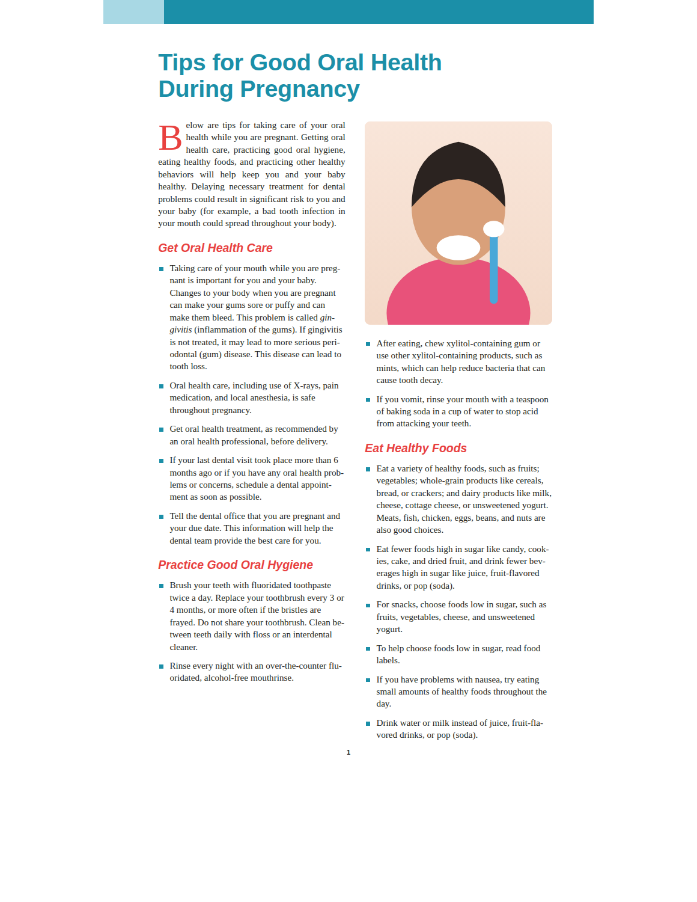Tips for Good Oral Health
During Pregnancy
Below are tips for taking care of your oral health while you are pregnant. Getting oral health care, practicing good oral hygiene, eating healthy foods, and practicing other healthy behaviors will help keep you and your baby healthy. Delaying necessary treatment for dental problems could result in significant risk to you and your baby (for example, a bad tooth infection in your mouth could spread throughout your body).
Get Oral Health Care
Taking care of your mouth while you are pregnant is important for you and your baby. Changes to your body when you are pregnant can make your gums sore or puffy and can make them bleed. This problem is called gingivitis (inflammation of the gums). If gingivitis is not treated, it may lead to more serious periodontal (gum) disease. This disease can lead to tooth loss.
Oral health care, including use of X-rays, pain medication, and local anesthesia, is safe throughout pregnancy.
Get oral health treatment, as recommended by an oral health professional, before delivery.
If your last dental visit took place more than 6 months ago or if you have any oral health problems or concerns, schedule a dental appointment as soon as possible.
Tell the dental office that you are pregnant and your due date. This information will help the dental team provide the best care for you.
Practice Good Oral Hygiene
Brush your teeth with fluoridated toothpaste twice a day. Replace your toothbrush every 3 or 4 months, or more often if the bristles are frayed. Do not share your toothbrush. Clean between teeth daily with floss or an interdental cleaner.
Rinse every night with an over-the-counter fluoridated, alcohol-free mouthrinse.
After eating, chew xylitol-containing gum or use other xylitol-containing products, such as mints, which can help reduce bacteria that can cause tooth decay.
If you vomit, rinse your mouth with a teaspoon of baking soda in a cup of water to stop acid from attacking your teeth.
Eat Healthy Foods
Eat a variety of healthy foods, such as fruits; vegetables; whole-grain products like cereals, bread, or crackers; and dairy products like milk, cheese, cottage cheese, or unsweetened yogurt. Meats, fish, chicken, eggs, beans, and nuts are also good choices.
Eat fewer foods high in sugar like candy, cookies, cake, and dried fruit, and drink fewer beverages high in sugar like juice, fruit-flavored drinks, or pop (soda).
For snacks, choose foods low in sugar, such as fruits, vegetables, cheese, and unsweetened yogurt.
To help choose foods low in sugar, read food labels.
If you have problems with nausea, try eating small amounts of healthy foods throughout the day.
Drink water or milk instead of juice, fruit-flavored drinks, or pop (soda).
1